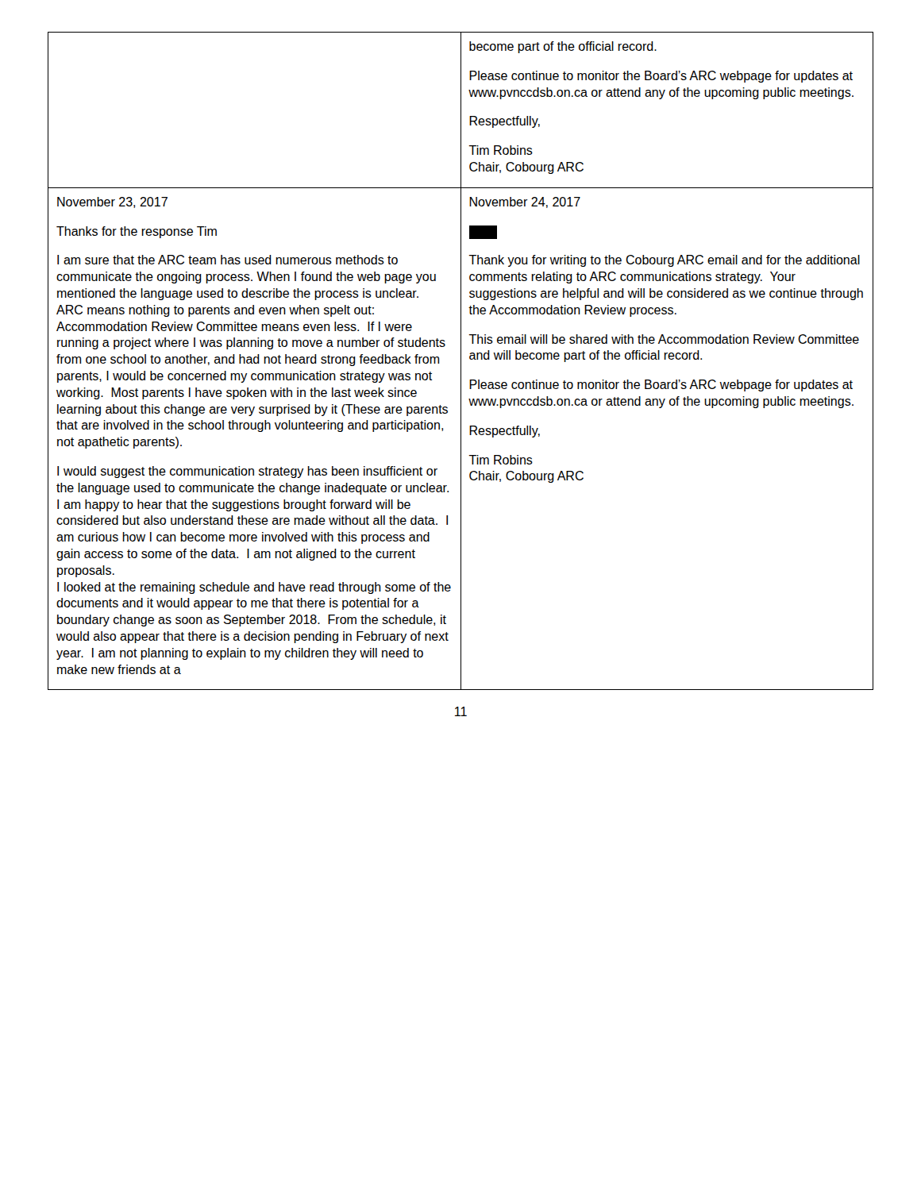| | become part of the official record. Please continue to monitor the Board’s ARC webpage for updates at www.pvnccdsb.on.ca or attend any of the upcoming public meetings. Respectfully, Tim Robins Chair, Cobourg ARC |
| November 23, 2017 Thanks for the response Tim I am sure that the ARC team has used numerous methods to communicate the ongoing process. When I found the web page you mentioned the language used to describe the process is unclear. ARC means nothing to parents and even when spelt out: Accommodation Review Committee means even less. If I were running a project where I was planning to move a number of students from one school to another, and had not heard strong feedback from parents, I would be concerned my communication strategy was not working. Most parents I have spoken with in the last week since learning about this change are very surprised by it (These are parents that are involved in the school through volunteering and participation, not apathetic parents). I would suggest the communication strategy has been insufficient or the language used to communicate the change inadequate or unclear. I am happy to hear that the suggestions brought forward will be considered but also understand these are made without all the data. I am curious how I can become more involved with this process and gain access to some of the data. I am not aligned to the current proposals. I looked at the remaining schedule and have read through some of the documents and it would appear to me that there is potential for a boundary change as soon as September 2018. From the schedule, it would also appear that there is a decision pending in February of next year. I am not planning to explain to my children they will need to make new friends at a | November 24, 2017 Thank you for writing to the Cobourg ARC email and for the additional comments relating to ARC communications strategy. Your suggestions are helpful and will be considered as we continue through the Accommodation Review process. This email will be shared with the Accommodation Review Committee and will become part of the official record. Please continue to monitor the Board’s ARC webpage for updates at www.pvnccdsb.on.ca or attend any of the upcoming public meetings. Respectfully, Tim Robins Chair, Cobourg ARC |
11